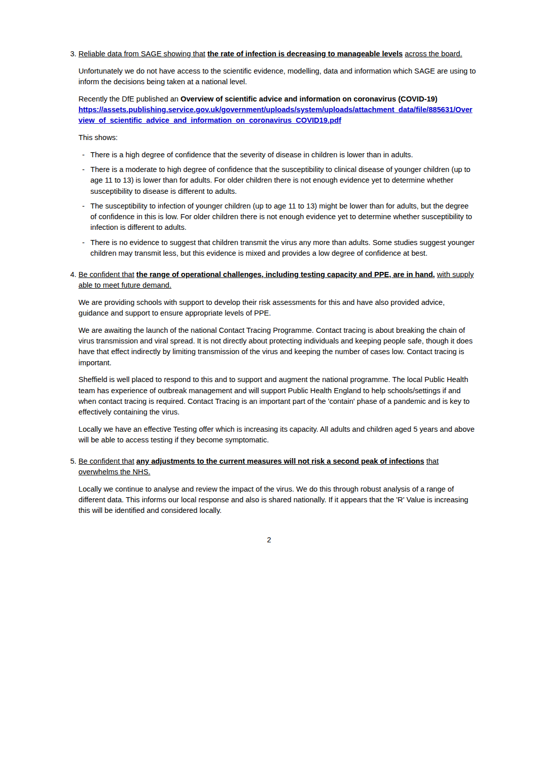Reliable data from SAGE showing that the rate of infection is decreasing to manageable levels across the board.
Unfortunately we do not have access to the scientific evidence, modelling, data and information which SAGE are using to inform the decisions being taken at a national level.
Recently the DfE published an Overview of scientific advice and information on coronavirus (COVID-19)
https://assets.publishing.service.gov.uk/government/uploads/system/uploads/attachment_data/file/885631/Overview_of_scientific_advice_and_information_on_coronavirus_COVID19.pdf
This shows:
There is a high degree of confidence that the severity of disease in children is lower than in adults.
There is a moderate to high degree of confidence that the susceptibility to clinical disease of younger children (up to age 11 to 13) is lower than for adults. For older children there is not enough evidence yet to determine whether susceptibility to disease is different to adults.
The susceptibility to infection of younger children (up to age 11 to 13) might be lower than for adults, but the degree of confidence in this is low. For older children there is not enough evidence yet to determine whether susceptibility to infection is different to adults.
There is no evidence to suggest that children transmit the virus any more than adults. Some studies suggest younger children may transmit less, but this evidence is mixed and provides a low degree of confidence at best.
Be confident that the range of operational challenges, including testing capacity and PPE, are in hand, with supply able to meet future demand.
We are providing schools with support to develop their risk assessments for this and have also provided advice, guidance and support to ensure appropriate levels of PPE.
We are awaiting the launch of the national Contact Tracing Programme. Contact tracing is about breaking the chain of virus transmission and viral spread. It is not directly about protecting individuals and keeping people safe, though it does have that effect indirectly by limiting transmission of the virus and keeping the number of cases low. Contact tracing is important.
Sheffield is well placed to respond to this and to support and augment the national programme. The local Public Health team has experience of outbreak management and will support Public Health England to help schools/settings if and when contact tracing is required. Contact Tracing is an important part of the 'contain' phase of a pandemic and is key to effectively containing the virus.
Locally we have an effective Testing offer which is increasing its capacity. All adults and children aged 5 years and above will be able to access testing if they become symptomatic.
Be confident that any adjustments to the current measures will not risk a second peak of infections that overwhelms the NHS.
Locally we continue to analyse and review the impact of the virus. We do this through robust analysis of a range of different data. This informs our local response and also is shared nationally. If it appears that the 'R' Value is increasing this will be identified and considered locally.
2